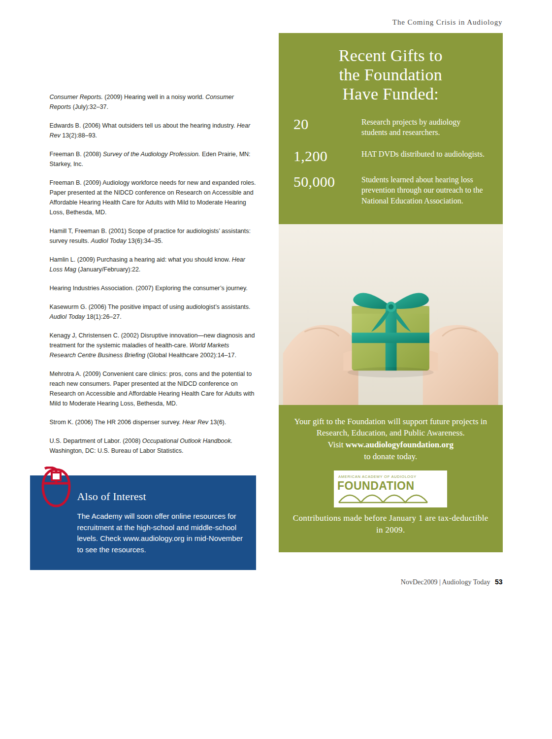The Coming Crisis in Audiology
Consumer Reports. (2009) Hearing well in a noisy world. Consumer Reports (July):32–37.
Edwards B. (2006) What outsiders tell us about the hearing industry. Hear Rev 13(2):88–93.
Freeman B. (2008) Survey of the Audiology Profession. Eden Prairie, MN: Starkey, Inc.
Freeman B. (2009) Audiology workforce needs for new and expanded roles. Paper presented at the NIDCD conference on Research on Accessible and Affordable Hearing Health Care for Adults with Mild to Moderate Hearing Loss, Bethesda, MD.
Hamill T, Freeman B. (2001) Scope of practice for audiologists’ assistants: survey results. Audiol Today 13(6):34–35.
Hamlin L. (2009) Purchasing a hearing aid: what you should know. Hear Loss Mag (January/February):22.
Hearing Industries Association. (2007) Exploring the consumer’s journey.
Kasewurm G. (2006) The positive impact of using audiologist’s assistants. Audiol Today 18(1):26–27.
Kenagy J, Christensen C. (2002) Disruptive innovation—new diagnosis and treatment for the systemic maladies of health-care. World Markets Research Centre Business Briefing (Global Healthcare 2002):14–17.
Mehrotra A. (2009) Convenient care clinics: pros, cons and the potential to reach new consumers. Paper presented at the NIDCD conference on Research on Accessible and Affordable Hearing Health Care for Adults with Mild to Moderate Hearing Loss, Bethesda, MD.
Strom K. (2006) The HR 2006 dispenser survey. Hear Rev 13(6).
U.S. Department of Labor. (2008) Occupational Outlook Handbook. Washington, DC: U.S. Bureau of Labor Statistics.
Also of Interest
The Academy will soon offer online resources for recruitment at the high-school and middle-school levels. Check www.audiology.org in mid-November to see the resources.
Recent Gifts to
the Foundation
Have Funded:
20
Research projects by audiology students and researchers.
1,200
HAT DVDs distributed to audiologists.
50,000
Students learned about hearing loss prevention through our outreach to the National Education Association.
Your gift to the Foundation will support future projects in Research, Education, and Public Awareness.
Visit www.audiologyfoundation.org
to donate today.
AMERICAN ACADEMY OF AUDIOLOGY FOUNDATION
Contributions made before January 1 are tax-deductible in 2009.
NovDec2009 | Audiology Today 53